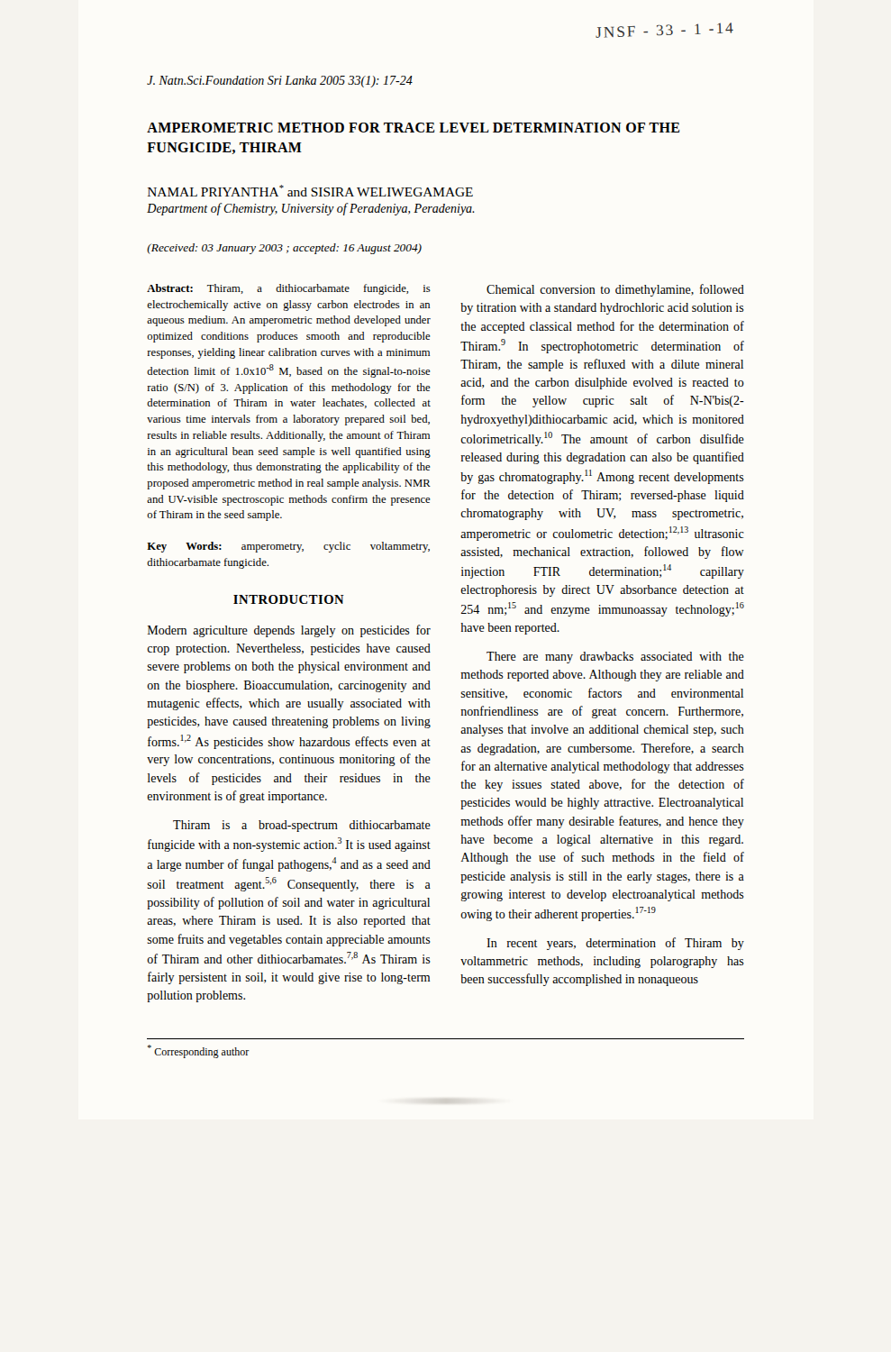JNSF - 33 - 1 -14
J. Natn.Sci.Foundation Sri Lanka 2005 33(1): 17-24
Amperometric Method for Trace Level Determination of the Fungicide, Thiram
NAMAL PRIYANTHA* and SISIRA WELIWEGAMAGE
Department of Chemistry, University of Peradeniya, Peradeniya.
(Received: 03 January 2003 ; accepted: 16 August 2004)
Abstract: Thiram, a dithiocarbamate fungicide, is electrochemically active on glassy carbon electrodes in an aqueous medium. An amperometric method developed under optimized conditions produces smooth and reproducible responses, yielding linear calibration curves with a minimum detection limit of 1.0x10-8 M, based on the signal-to-noise ratio (S/N) of 3. Application of this methodology for the determination of Thiram in water leachates, collected at various time intervals from a laboratory prepared soil bed, results in reliable results. Additionally, the amount of Thiram in an agricultural bean seed sample is well quantified using this methodology, thus demonstrating the applicability of the proposed amperometric method in real sample analysis. NMR and UV-visible spectroscopic methods confirm the presence of Thiram in the seed sample.
Key Words: amperometry, cyclic voltammetry, dithiocarbamate fungicide.
INTRODUCTION
Modern agriculture depends largely on pesticides for crop protection. Nevertheless, pesticides have caused severe problems on both the physical environment and on the biosphere. Bioaccumulation, carcinogenity and mutagenic effects, which are usually associated with pesticides, have caused threatening problems on living forms.1,2 As pesticides show hazardous effects even at very low concentrations, continuous monitoring of the levels of pesticides and their residues in the environment is of great importance.
Thiram is a broad-spectrum dithiocarbamate fungicide with a non-systemic action.3 It is used against a large number of fungal pathogens,4 and as a seed and soil treatment agent.5,6 Consequently, there is a possibility of pollution of soil and water in agricultural areas, where Thiram is used. It is also reported that some fruits and vegetables contain appreciable amounts of Thiram and other dithiocarbamates.7,8 As Thiram is fairly persistent in soil, it would give rise to long-term pollution problems.
Chemical conversion to dimethylamine, followed by titration with a standard hydrochloric acid solution is the accepted classical method for the determination of Thiram.9 In spectrophotometric determination of Thiram, the sample is refluxed with a dilute mineral acid, and the carbon disulphide evolved is reacted to form the yellow cupric salt of N-N'bis(2-hydroxyethyl)dithiocarbamic acid, which is monitored colorimetrically.10 The amount of carbon disulfide released during this degradation can also be quantified by gas chromatography.11 Among recent developments for the detection of Thiram; reversed-phase liquid chromatography with UV, mass spectrometric, amperometric or coulometric detection;12,13 ultrasonic assisted, mechanical extraction, followed by flow injection FTIR determination;14 capillary electrophoresis by direct UV absorbance detection at 254 nm;15 and enzyme immunoassay technology;16 have been reported.
There are many drawbacks associated with the methods reported above. Although they are reliable and sensitive, economic factors and environmental nonfriendliness are of great concern. Furthermore, analyses that involve an additional chemical step, such as degradation, are cumbersome. Therefore, a search for an alternative analytical methodology that addresses the key issues stated above, for the detection of pesticides would be highly attractive. Electroanalytical methods offer many desirable features, and hence they have become a logical alternative in this regard. Although the use of such methods in the field of pesticide analysis is still in the early stages, there is a growing interest to develop electroanalytical methods owing to their adherent properties.17-19
In recent years, determination of Thiram by voltammetric methods, including polarography has been successfully accomplished in nonaqueous
* Corresponding author